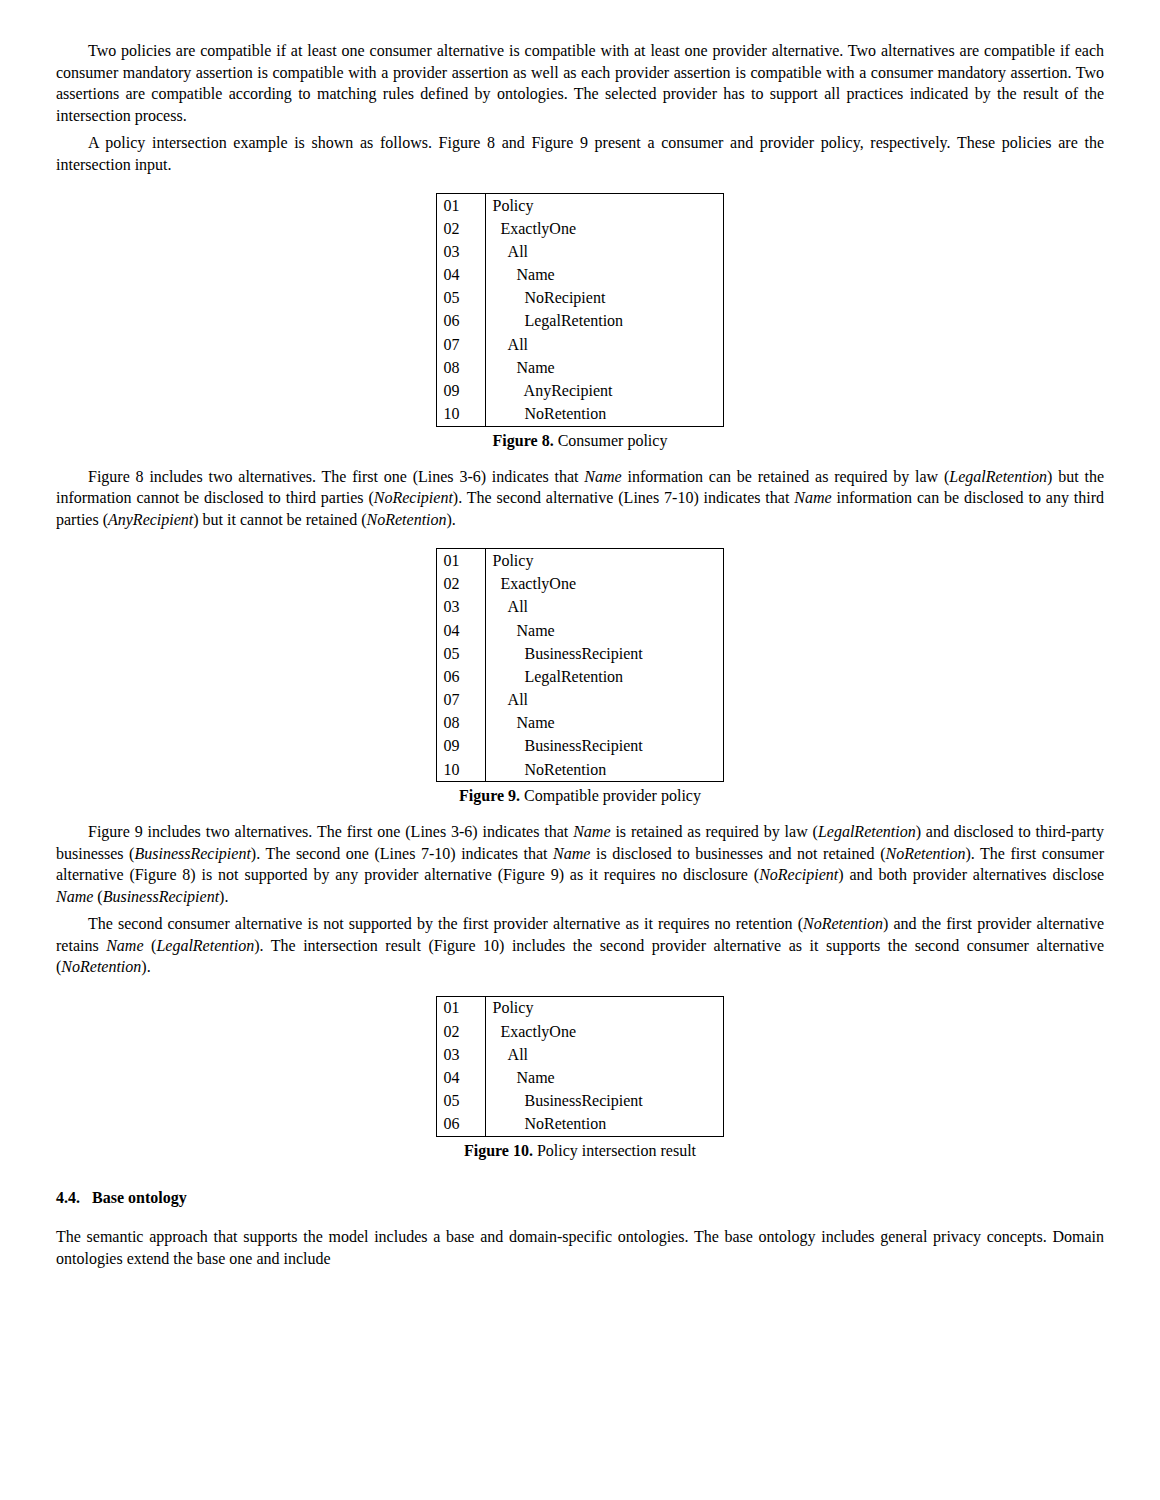Two policies are compatible if at least one consumer alternative is compatible with at least one provider alternative. Two alternatives are compatible if each consumer mandatory assertion is compatible with a provider assertion as well as each provider assertion is compatible with a consumer mandatory assertion. Two assertions are compatible according to matching rules defined by ontologies. The selected provider has to support all practices indicated by the result of the intersection process.
A policy intersection example is shown as follows. Figure 8 and Figure 9 present a consumer and provider policy, respectively. These policies are the intersection input.
| 01 | Policy |
| 02 | ExactlyOne |
| 03 | All |
| 04 | Name |
| 05 | NoRecipient |
| 06 | LegalRetention |
| 07 | All |
| 08 | Name |
| 09 | AnyRecipient |
| 10 | NoRetention |
Figure 8. Consumer policy
Figure 8 includes two alternatives. The first one (Lines 3-6) indicates that Name information can be retained as required by law (LegalRetention) but the information cannot be disclosed to third parties (NoRecipient). The second alternative (Lines 7-10) indicates that Name information can be disclosed to any third parties (AnyRecipient) but it cannot be retained (NoRetention).
| 01 | Policy |
| 02 | ExactlyOne |
| 03 | All |
| 04 | Name |
| 05 | BusinessRecipient |
| 06 | LegalRetention |
| 07 | All |
| 08 | Name |
| 09 | BusinessRecipient |
| 10 | NoRetention |
Figure 9. Compatible provider policy
Figure 9 includes two alternatives. The first one (Lines 3-6) indicates that Name is retained as required by law (LegalRetention) and disclosed to third-party businesses (BusinessRecipient). The second one (Lines 7-10) indicates that Name is disclosed to businesses and not retained (NoRetention). The first consumer alternative (Figure 8) is not supported by any provider alternative (Figure 9) as it requires no disclosure (NoRecipient) and both provider alternatives disclose Name (BusinessRecipient).
The second consumer alternative is not supported by the first provider alternative as it requires no retention (NoRetention) and the first provider alternative retains Name (LegalRetention). The intersection result (Figure 10) includes the second provider alternative as it supports the second consumer alternative (NoRetention).
| 01 | Policy |
| 02 | ExactlyOne |
| 03 | All |
| 04 | Name |
| 05 | BusinessRecipient |
| 06 | NoRetention |
Figure 10. Policy intersection result
4.4. Base ontology
The semantic approach that supports the model includes a base and domain-specific ontologies. The base ontology includes general privacy concepts. Domain ontologies extend the base one and include